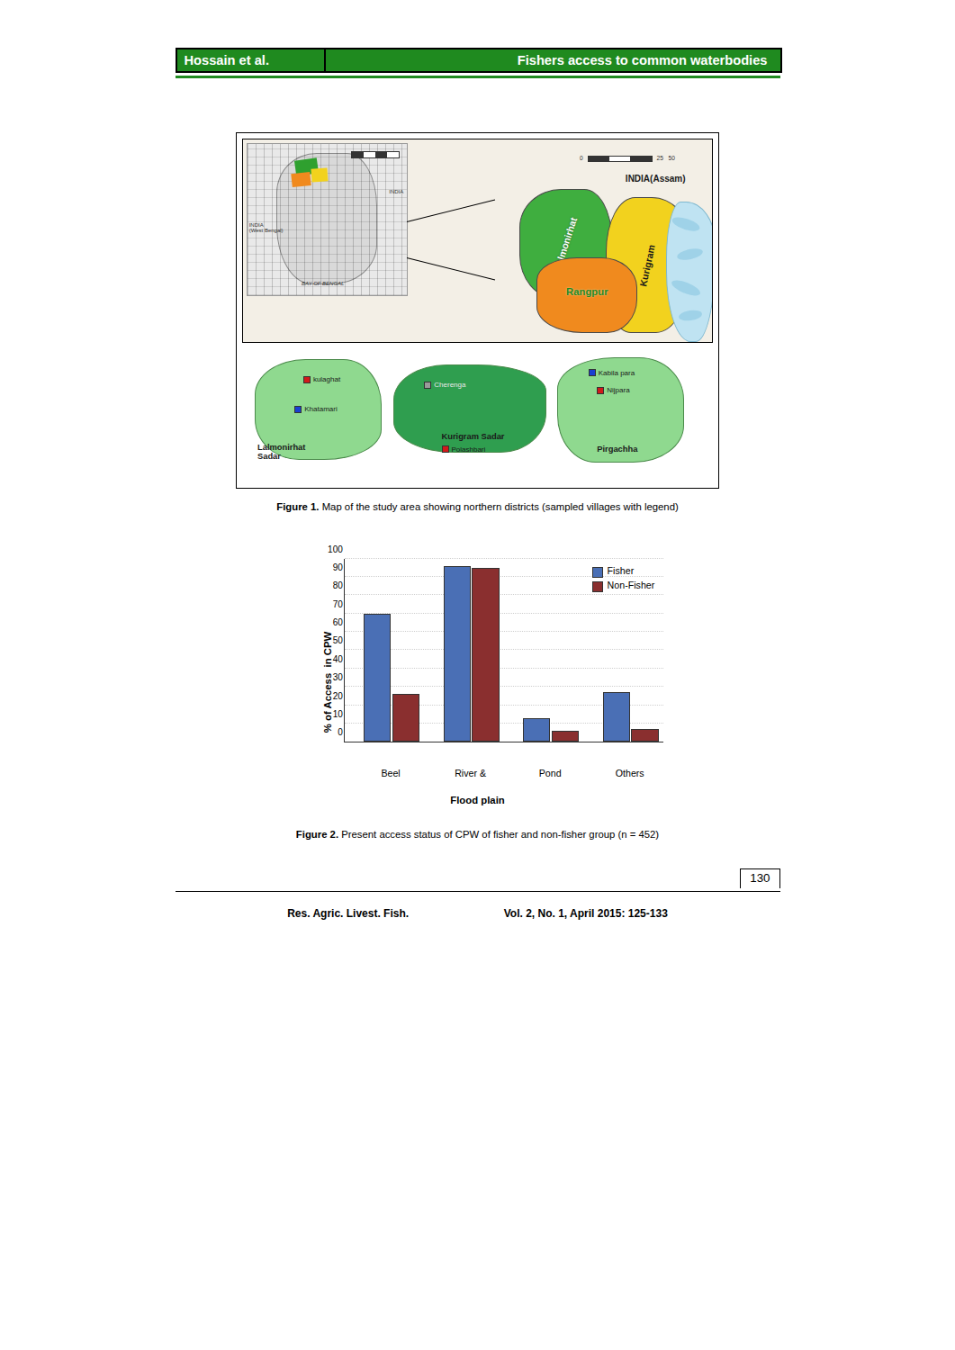Hossain et al.
Fishers access to common waterbodies
INDIA
(West Bengal) INDIA BAY OF BENGAL
0 25 50
INDIA(Assam)
Lalmonirhat
Kurigram
Rangpur
kulaghat Khatamari Lalmonirhat
Sadar
Cherenga Kurigram Sadar Polashbari
Kabila para Nijpara Pirgachha
Figure 1. Map of the study area showing northern districts (sampled villages with legend)
% of Access in CPW
100
90
80
70
60
50
40
30
20
10
0
Beel
River &
Pond
Others
Fisher Non-Fisher
Flood plain
Figure 2. Present access status of CPW of fisher and non-fisher group (n = 452)
130
Res. Agric. Livest. Fish. Vol. 2, No. 1, April 2015: 125-133